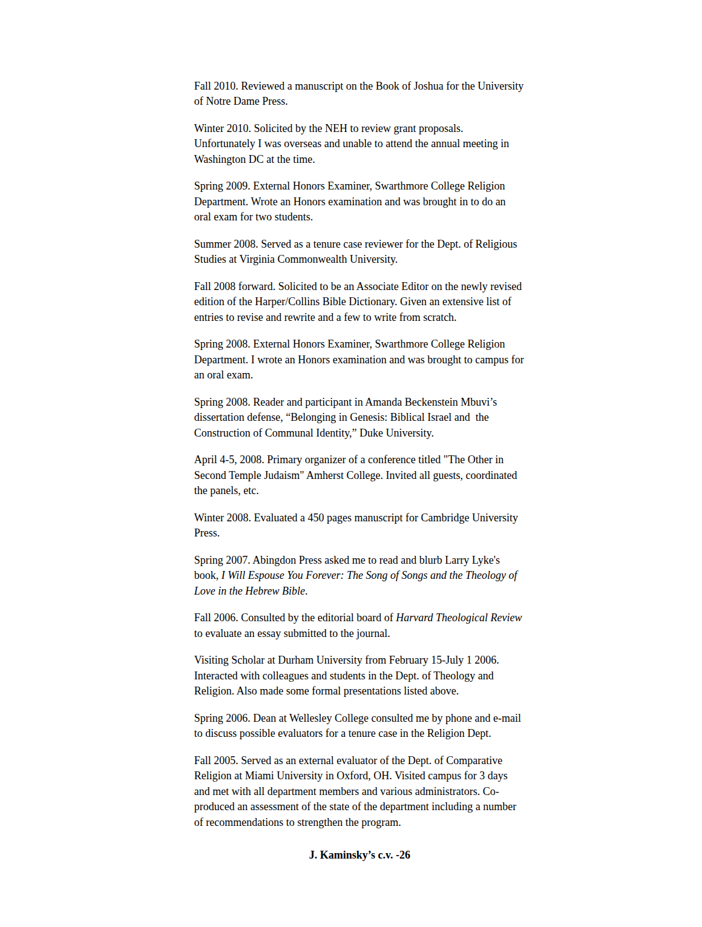Fall 2010. Reviewed a manuscript on the Book of Joshua for the University of Notre Dame Press.
Winter 2010. Solicited by the NEH to review grant proposals. Unfortunately I was overseas and unable to attend the annual meeting in Washington DC at the time.
Spring 2009. External Honors Examiner, Swarthmore College Religion Department. Wrote an Honors examination and was brought in to do an oral exam for two students.
Summer 2008. Served as a tenure case reviewer for the Dept. of Religious Studies at Virginia Commonwealth University.
Fall 2008 forward. Solicited to be an Associate Editor on the newly revised edition of the Harper/Collins Bible Dictionary. Given an extensive list of entries to revise and rewrite and a few to write from scratch.
Spring 2008. External Honors Examiner, Swarthmore College Religion Department. I wrote an Honors examination and was brought to campus for an oral exam.
Spring 2008. Reader and participant in Amanda Beckenstein Mbuvi’s dissertation defense, “Belonging in Genesis: Biblical Israel and the Construction of Communal Identity,” Duke University.
April 4-5, 2008. Primary organizer of a conference titled "The Other in Second Temple Judaism" Amherst College. Invited all guests, coordinated the panels, etc.
Winter 2008. Evaluated a 450 pages manuscript for Cambridge University Press.
Spring 2007. Abingdon Press asked me to read and blurb Larry Lyke's book, I Will Espouse You Forever: The Song of Songs and the Theology of Love in the Hebrew Bible.
Fall 2006. Consulted by the editorial board of Harvard Theological Review to evaluate an essay submitted to the journal.
Visiting Scholar at Durham University from February 15-July 1 2006. Interacted with colleagues and students in the Dept. of Theology and Religion. Also made some formal presentations listed above.
Spring 2006. Dean at Wellesley College consulted me by phone and e-mail to discuss possible evaluators for a tenure case in the Religion Dept.
Fall 2005. Served as an external evaluator of the Dept. of Comparative Religion at Miami University in Oxford, OH. Visited campus for 3 days and met with all department members and various administrators. Co-produced an assessment of the state of the department including a number of recommendations to strengthen the program.
J. Kaminsky’s c.v. -26